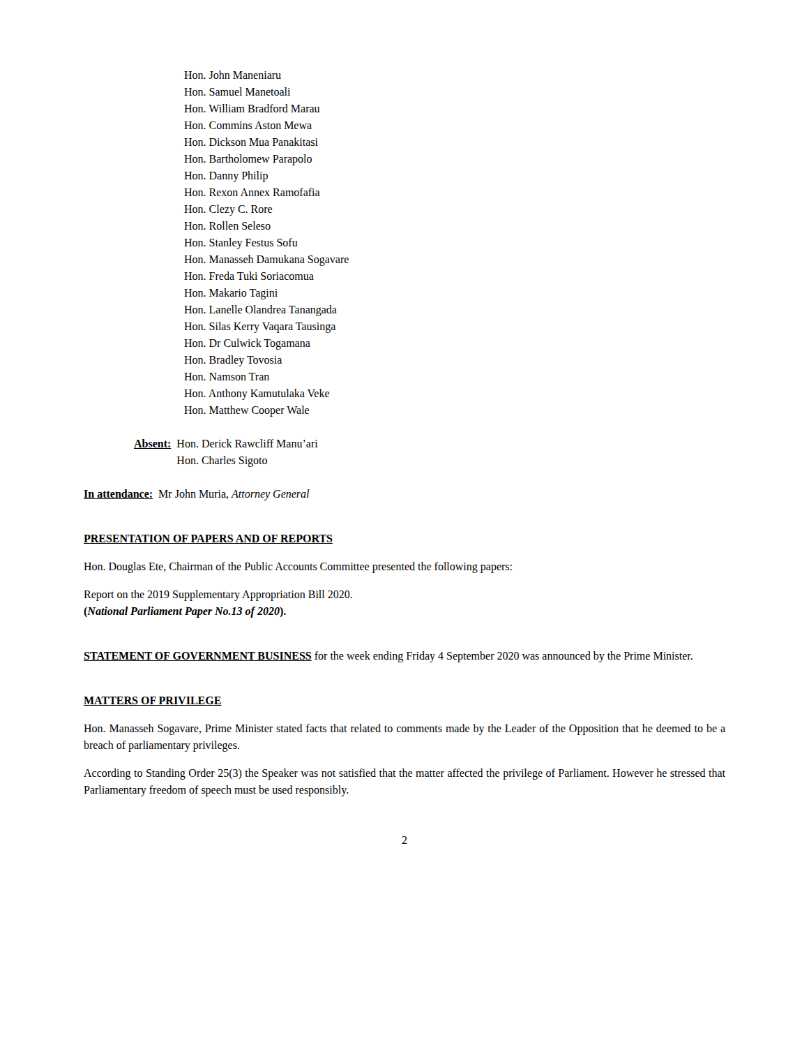Hon. John Maneniaru
Hon. Samuel Manetoali
Hon. William Bradford Marau
Hon. Commins Aston Mewa
Hon. Dickson Mua Panakitasi
Hon. Bartholomew Parapolo
Hon. Danny Philip
Hon. Rexon Annex Ramofafia
Hon. Clezy C. Rore
Hon. Rollen Seleso
Hon. Stanley Festus Sofu
Hon. Manasseh Damukana Sogavare
Hon. Freda Tuki Soriacomua
Hon. Makario Tagini
Hon. Lanelle Olandrea Tanangada
Hon. Silas Kerry Vaqara Tausinga
Hon. Dr Culwick Togamana
Hon. Bradley Tovosia
Hon. Namson Tran
Hon. Anthony Kamutulaka Veke
Hon. Matthew Cooper Wale
Absent:
Hon. Derick Rawcliff Manu’ari
Hon. Charles Sigoto
In attendance: Mr John Muria, Attorney General
PRESENTATION OF PAPERS AND OF REPORTS
Hon. Douglas Ete, Chairman of the Public Accounts Committee presented the following papers:
Report on the 2019 Supplementary Appropriation Bill 2020.
(National Parliament Paper No.13 of 2020).
STATEMENT OF GOVERNMENT BUSINESS for the week ending Friday 4 September 2020 was announced by the Prime Minister.
MATTERS OF PRIVILEGE
Hon. Manasseh Sogavare, Prime Minister stated facts that related to comments made by the Leader of the Opposition that he deemed to be a breach of parliamentary privileges.
According to Standing Order 25(3) the Speaker was not satisfied that the matter affected the privilege of Parliament. However he stressed that Parliamentary freedom of speech must be used responsibly.
2